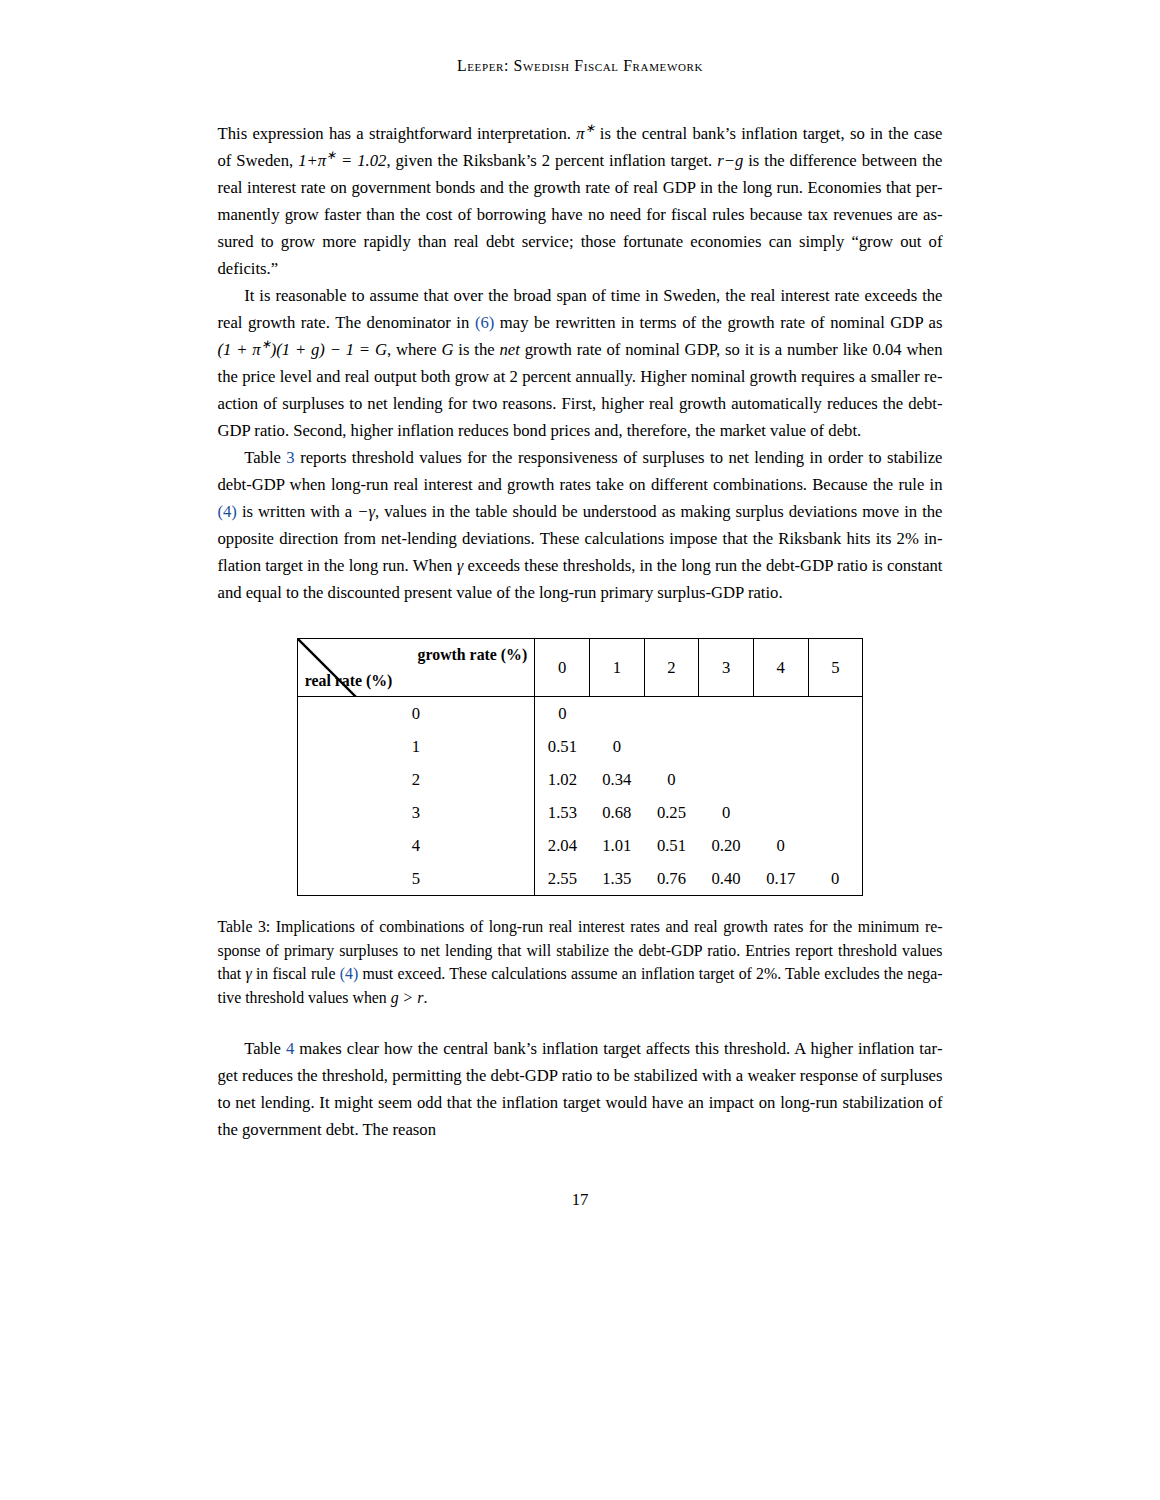Leeper: Swedish Fiscal Framework
This expression has a straightforward interpretation. π∗ is the central bank’s inflation target, so in the case of Sweden, 1+π∗ = 1.02, given the Riksbank’s 2 percent inflation target. r−g is the difference between the real interest rate on government bonds and the growth rate of real GDP in the long run. Economies that permanently grow faster than the cost of borrowing have no need for fiscal rules because tax revenues are assured to grow more rapidly than real debt service; those fortunate economies can simply “grow out of deficits.”
It is reasonable to assume that over the broad span of time in Sweden, the real interest rate exceeds the real growth rate. The denominator in (6) may be rewritten in terms of the growth rate of nominal GDP as (1 + π∗)(1 + g) − 1 = G, where G is the net growth rate of nominal GDP, so it is a number like 0.04 when the price level and real output both grow at 2 percent annually. Higher nominal growth requires a smaller reaction of surpluses to net lending for two reasons. First, higher real growth automatically reduces the debt-GDP ratio. Second, higher inflation reduces bond prices and, therefore, the market value of debt.
Table 3 reports threshold values for the responsiveness of surpluses to net lending in order to stabilize debt-GDP when long-run real interest and growth rates take on different combinations. Because the rule in (4) is written with a −γ, values in the table should be understood as making surplus deviations move in the opposite direction from net-lending deviations. These calculations impose that the Riksbank hits its 2% inflation target in the long run. When γ exceeds these thresholds, in the long run the debt-GDP ratio is constant and equal to the discounted present value of the long-run primary surplus-GDP ratio.
| growth rate (%) real rate (%) | 0 | 1 | 2 | 3 | 4 | 5 |
| --- | --- | --- | --- | --- | --- | --- |
| 0 | 0 | | | | | |
| 1 | 0.51 | 0 | | | | |
| 2 | 1.02 | 0.34 | 0 | | | |
| 3 | 1.53 | 0.68 | 0.25 | 0 | | |
| 4 | 2.04 | 1.01 | 0.51 | 0.20 | 0 | |
| 5 | 2.55 | 1.35 | 0.76 | 0.40 | 0.17 | 0 |
Table 3: Implications of combinations of long-run real interest rates and real growth rates for the minimum response of primary surpluses to net lending that will stabilize the debt-GDP ratio. Entries report threshold values that γ in fiscal rule (4) must exceed. These calculations assume an inflation target of 2%. Table excludes the negative threshold values when g > r.
Table 4 makes clear how the central bank’s inflation target affects this threshold. A higher inflation target reduces the threshold, permitting the debt-GDP ratio to be stabilized with a weaker response of surpluses to net lending. It might seem odd that the inflation target would have an impact on long-run stabilization of the government debt. The reason
17